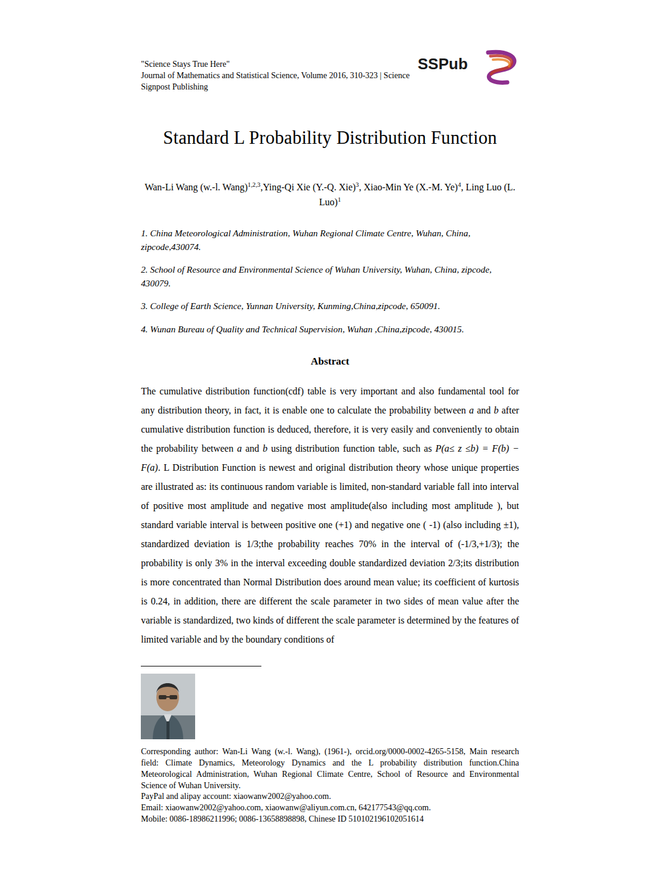"Science Stays True Here"
Journal of Mathematics and Statistical Science, Volume 2016, 310-323 | Science Signpost Publishing
SSPub
Standard L Probability Distribution Function
Wan-Li Wang (w.-l. Wang)1,2,3,Ying-Qi Xie (Y.-Q. Xie)3, Xiao-Min Ye (X.-M. Ye)4, Ling Luo (L. Luo)1
1. China Meteorological Administration, Wuhan Regional Climate Centre, Wuhan, China, zipcode,430074.
2. School of Resource and Environmental Science of Wuhan University, Wuhan, China, zipcode, 430079.
3. College of Earth Science, Yunnan University, Kunming,China,zipcode, 650091.
4. Wunan Bureau of Quality and Technical Supervision, Wuhan ,China,zipcode, 430015.
Abstract
The cumulative distribution function(cdf) table is very important and also fundamental tool for any distribution theory, in fact, it is enable one to calculate the probability between a and b after cumulative distribution function is deduced, therefore, it is very easily and conveniently to obtain the probability between a and b using distribution function table, such as P(a≤ z ≤b) = F(b) − F(a). L Distribution Function is newest and original distribution theory whose unique properties are illustrated as: its continuous random variable is limited, non-standard variable fall into interval of positive most amplitude and negative most amplitude(also including most amplitude ), but standard variable interval is between positive one (+1) and negative one ( -1) (also including ±1), standardized deviation is 1/3;the probability reaches 70% in the interval of (-1/3,+1/3); the probability is only 3% in the interval exceeding double standardized deviation 2/3;its distribution is more concentrated than Normal Distribution does around mean value; its coefficient of kurtosis is 0.24, in addition, there are different the scale parameter in two sides of mean value after the variable is standardized, two kinds of different the scale parameter is determined by the features of limited variable and by the boundary conditions of
Corresponding author: Wan-Li Wang (w.-l. Wang), (1961-), orcid.org/0000-0002-4265-5158, Main research field: Climate Dynamics, Meteorology Dynamics and the L probability distribution function.China Meteorological Administration, Wuhan Regional Climate Centre, School of Resource and Environmental Science of Wuhan University.
PayPal and alipay account: xiaowanw2002@yahoo.com.
Email: xiaowanw2002@yahoo.com, xiaowanw@aliyun.com.cn, 642177543@qq.com.
Mobile: 0086-18986211996; 0086-13658898898, Chinese ID 510102196102051614